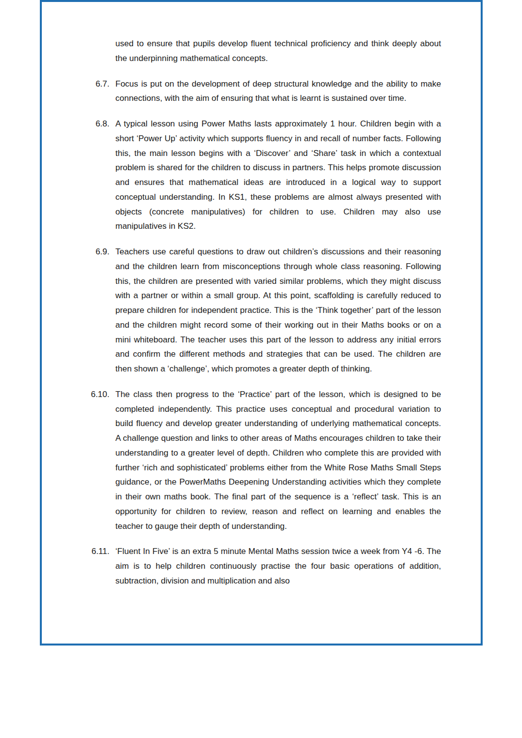used to ensure that pupils develop fluent technical proficiency and think deeply about the underpinning mathematical concepts.
6.7. Focus is put on the development of deep structural knowledge and the ability to make connections, with the aim of ensuring that what is learnt is sustained over time.
6.8. A typical lesson using Power Maths lasts approximately 1 hour. Children begin with a short ‘Power Up’ activity which supports fluency in and recall of number facts. Following this, the main lesson begins with a ‘Discover’ and ‘Share’ task in which a contextual problem is shared for the children to discuss in partners. This helps promote discussion and ensures that mathematical ideas are introduced in a logical way to support conceptual understanding. In KS1, these problems are almost always presented with objects (concrete manipulatives) for children to use. Children may also use manipulatives in KS2.
6.9. Teachers use careful questions to draw out children’s discussions and their reasoning and the children learn from misconceptions through whole class reasoning. Following this, the children are presented with varied similar problems, which they might discuss with a partner or within a small group. At this point, scaffolding is carefully reduced to prepare children for independent practice. This is the ‘Think together’ part of the lesson and the children might record some of their working out in their Maths books or on a mini whiteboard. The teacher uses this part of the lesson to address any initial errors and confirm the different methods and strategies that can be used. The children are then shown a ‘challenge’, which promotes a greater depth of thinking.
6.10. The class then progress to the ‘Practice’ part of the lesson, which is designed to be completed independently. This practice uses conceptual and procedural variation to build fluency and develop greater understanding of underlying mathematical concepts. A challenge question and links to other areas of Maths encourages children to take their understanding to a greater level of depth. Children who complete this are provided with further ‘rich and sophisticated’ problems either from the White Rose Maths Small Steps guidance, or the PowerMaths Deepening Understanding activities which they complete in their own maths book. The final part of the sequence is a ‘reflect’ task. This is an opportunity for children to review, reason and reflect on learning and enables the teacher to gauge their depth of understanding.
6.11. ‘Fluent In Five’ is an extra 5 minute Mental Maths session twice a week from Y4 -6. The aim is to help children continuously practise the four basic operations of addition, subtraction, division and multiplication and also